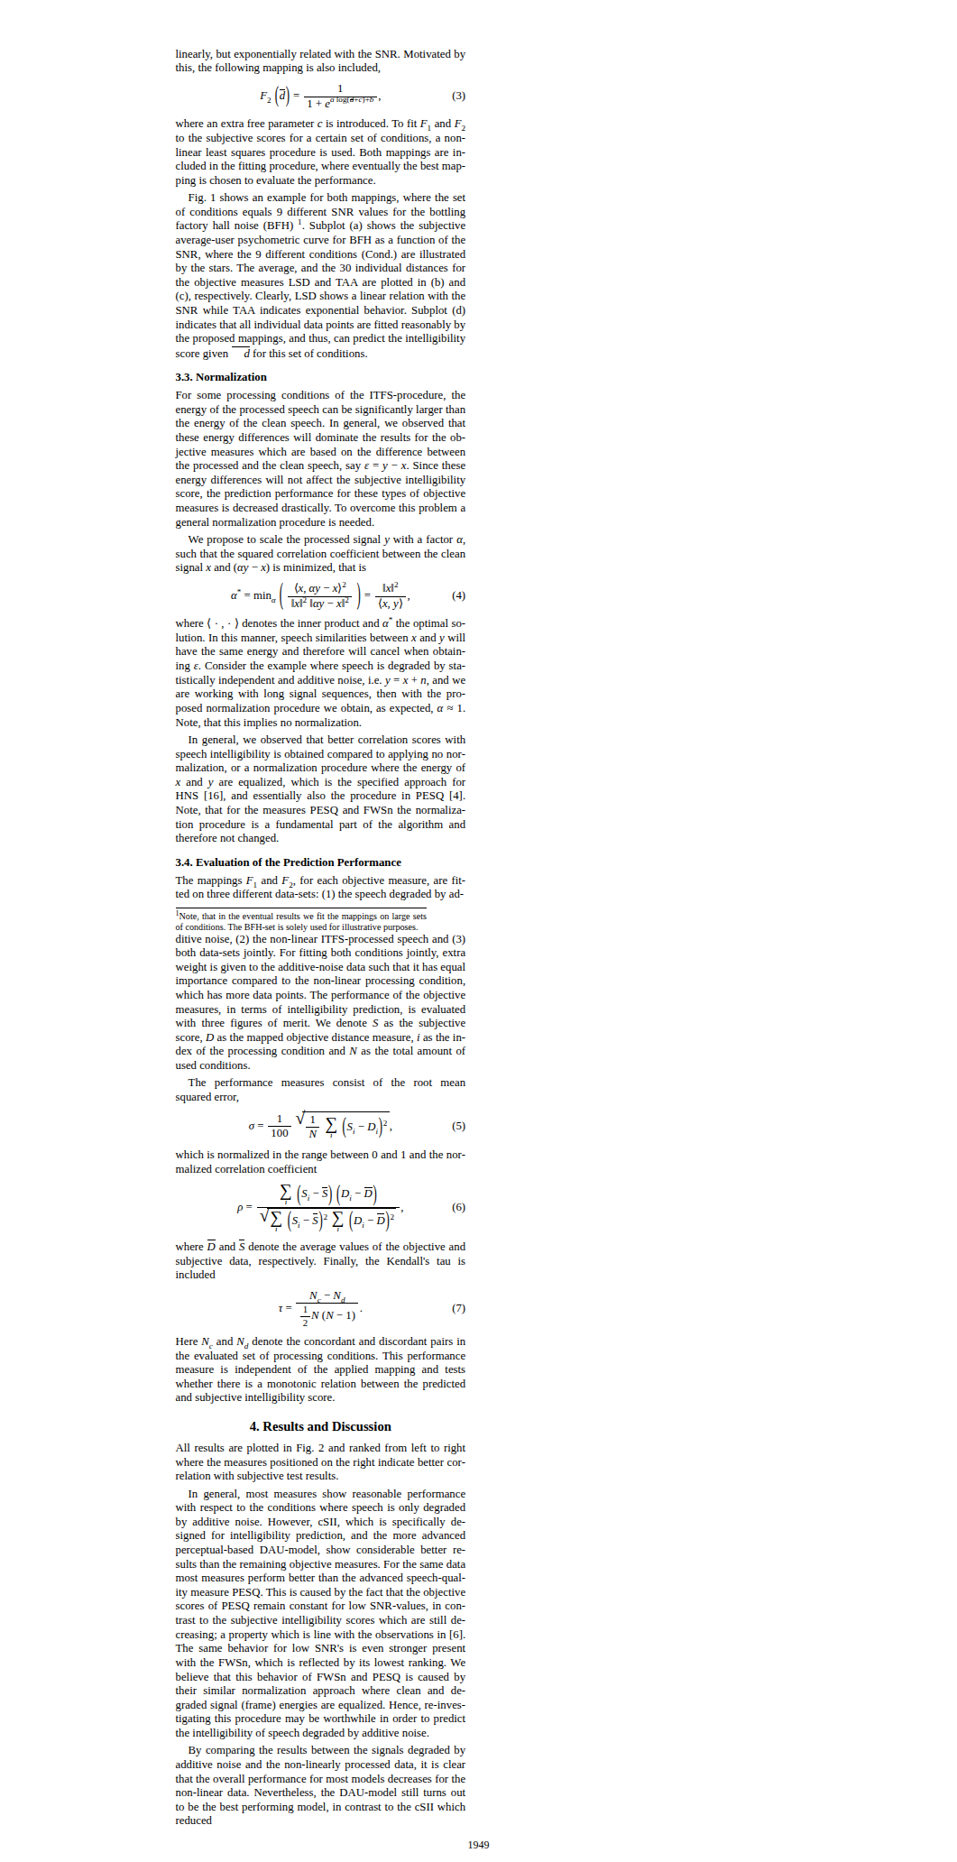linearly, but exponentially related with the SNR. Motivated by this, the following mapping is also included,
F2 (d) = 11 + ea log(d+c)+b, (3)
where an extra free parameter c is introduced. To fit F1 and F2 to the subjective scores for a certain set of conditions, a non-linear least squares procedure is used. Both mappings are included in the fitting procedure, where eventually the best mapping is chosen to evaluate the performance.
Fig. 1 shows an example for both mappings, where the set of conditions equals 9 different SNR values for the bottling factory hall noise (BFH) 1. Subplot (a) shows the subjective average-user psychometric curve for BFH as a function of the SNR, where the 9 different conditions (Cond.) are illustrated by the stars. The average, and the 30 individual distances for the objective measures LSD and TAA are plotted in (b) and (c), respectively. Clearly, LSD shows a linear relation with the SNR while TAA indicates exponential behavior. Subplot (d) indicates that all individual data points are fitted reasonably by the proposed mappings, and thus, can predict the intelligibility score given d for this set of conditions.
3.3. Normalization
For some processing conditions of the ITFS-procedure, the energy of the processed speech can be significantly larger than the energy of the clean speech. In general, we observed that these energy differences will dominate the results for the objective measures which are based on the difference between the processed and the clean speech, say ε = y − x. Since these energy differences will not affect the subjective intelligibility score, the prediction performance for these types of objective measures is decreased drastically. To overcome this problem a general normalization procedure is needed.
We propose to scale the processed signal y with a factor α, such that the squared correlation coefficient between the clean signal x and (αy − x) is minimized, that is
α* = minα ( ⟨x, αy − x⟩2‖x‖2 ‖αy − x‖2 ) = ‖x‖2⟨x, y⟩, (4)
where ⟨ · , · ⟩ denotes the inner product and α* the optimal solution. In this manner, speech similarities between x and y will have the same energy and therefore will cancel when obtaining ε. Consider the example where speech is degraded by statistically independent and additive noise, i.e. y = x + n, and we are working with long signal sequences, then with the proposed normalization procedure we obtain, as expected, α ≈ 1. Note, that this implies no normalization.
In general, we observed that better correlation scores with speech intelligibility is obtained compared to applying no normalization, or a normalization procedure where the energy of x and y are equalized, which is the specified approach for HNS [16], and essentially also the procedure in PESQ [4]. Note, that for the measures PESQ and FWSn the normalization procedure is a fundamental part of the algorithm and therefore not changed.
3.4. Evaluation of the Prediction Performance
The mappings F1 and F2, for each objective measure, are fitted on three different data-sets: (1) the speech degraded by ad-
1Note, that in the eventual results we fit the mappings on large sets of conditions. The BFH-set is solely used for illustrative purposes.
ditive noise, (2) the non-linear ITFS-processed speech and (3) both data-sets jointly. For fitting both conditions jointly, extra weight is given to the additive-noise data such that it has equal importance compared to the non-linear processing condition, which has more data points. The performance of the objective measures, in terms of intelligibility prediction, is evaluated with three figures of merit. We denote S as the subjective score, D as the mapped objective distance measure, i as the index of the processing condition and N as the total amount of used conditions.
The performance measures consist of the root mean squared error,
σ = 1100 1 N ∑i (Si − Di)2 , (5)
which is normalized in the range between 0 and 1 and the normalized correlation coefficient
ρ = ∑i (Si − S) (Di − D) ∑i (Si − S)2 ∑i (Di − D)2 , (6)
where D and S denote the average values of the objective and subjective data, respectively. Finally, the Kendall's tau is included
τ = Nc − Nd 12 N (N − 1) . (7)
Here Nc and Nd denote the concordant and discordant pairs in the evaluated set of processing conditions. This performance measure is independent of the applied mapping and tests whether there is a monotonic relation between the predicted and subjective intelligibility score.
4. Results and Discussion
All results are plotted in Fig. 2 and ranked from left to right where the measures positioned on the right indicate better correlation with subjective test results.
In general, most measures show reasonable performance with respect to the conditions where speech is only degraded by additive noise. However, cSII, which is specifically designed for intelligibility prediction, and the more advanced perceptual-based DAU-model, show considerable better results than the remaining objective measures. For the same data most measures perform better than the advanced speech-quality measure PESQ. This is caused by the fact that the objective scores of PESQ remain constant for low SNR-values, in contrast to the subjective intelligibility scores which are still decreasing; a property which is line with the observations in [6]. The same behavior for low SNR's is even stronger present with the FWSn, which is reflected by its lowest ranking. We believe that this behavior of FWSn and PESQ is caused by their similar normalization approach where clean and degraded signal (frame) energies are equalized. Hence, re-investigating this procedure may be worthwhile in order to predict the intelligibility of speech degraded by additive noise.
By comparing the results between the signals degraded by additive noise and the non-linearly processed data, it is clear that the overall performance for most models decreases for the non-linear data. Nevertheless, the DAU-model still turns out to be the best performing model, in contrast to the cSII which reduced
1949